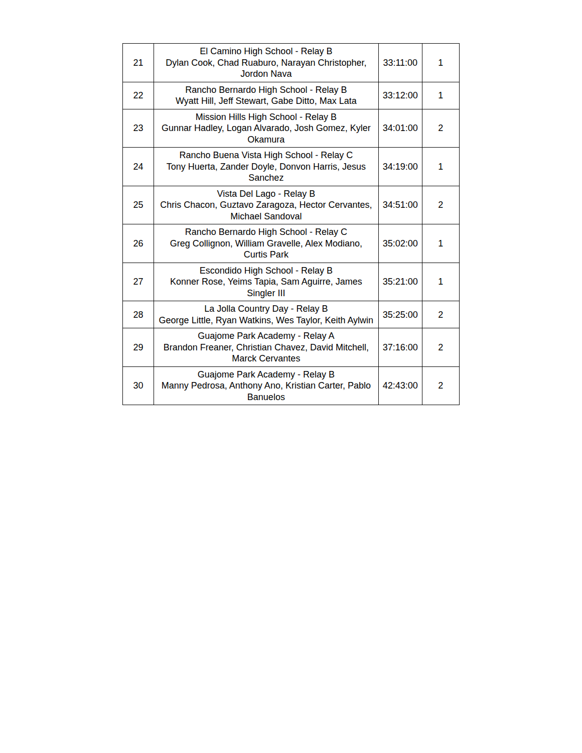| 21 | El Camino High School - Relay B Dylan Cook, Chad Ruaburo, Narayan Christopher, Jordon Nava | 33:11:00 | 1 |
| 22 | Rancho Bernardo High School - Relay B Wyatt Hill, Jeff Stewart, Gabe Ditto, Max Lata | 33:12:00 | 1 |
| 23 | Mission Hills High School - Relay B Gunnar Hadley, Logan Alvarado, Josh Gomez, Kyler Okamura | 34:01:00 | 2 |
| 24 | Rancho Buena Vista High School - Relay C Tony Huerta, Zander Doyle, Donvon Harris, Jesus Sanchez | 34:19:00 | 1 |
| 25 | Vista Del Lago - Relay B Chris Chacon, Guztavo Zaragoza, Hector Cervantes, Michael Sandoval | 34:51:00 | 2 |
| 26 | Rancho Bernardo High School - Relay C Greg Collignon, William Gravelle, Alex Modiano, Curtis Park | 35:02:00 | 1 |
| 27 | Escondido High School - Relay B Konner Rose, Yeims Tapia, Sam Aguirre, James Singler III | 35:21:00 | 1 |
| 28 | La Jolla Country Day - Relay B George Little, Ryan Watkins, Wes Taylor, Keith Aylwin | 35:25:00 | 2 |
| 29 | Guajome Park Academy - Relay A Brandon Freaner, Christian Chavez, David Mitchell, Marck Cervantes | 37:16:00 | 2 |
| 30 | Guajome Park Academy - Relay B Manny Pedrosa, Anthony Ano, Kristian Carter, Pablo Banuelos | 42:43:00 | 2 |